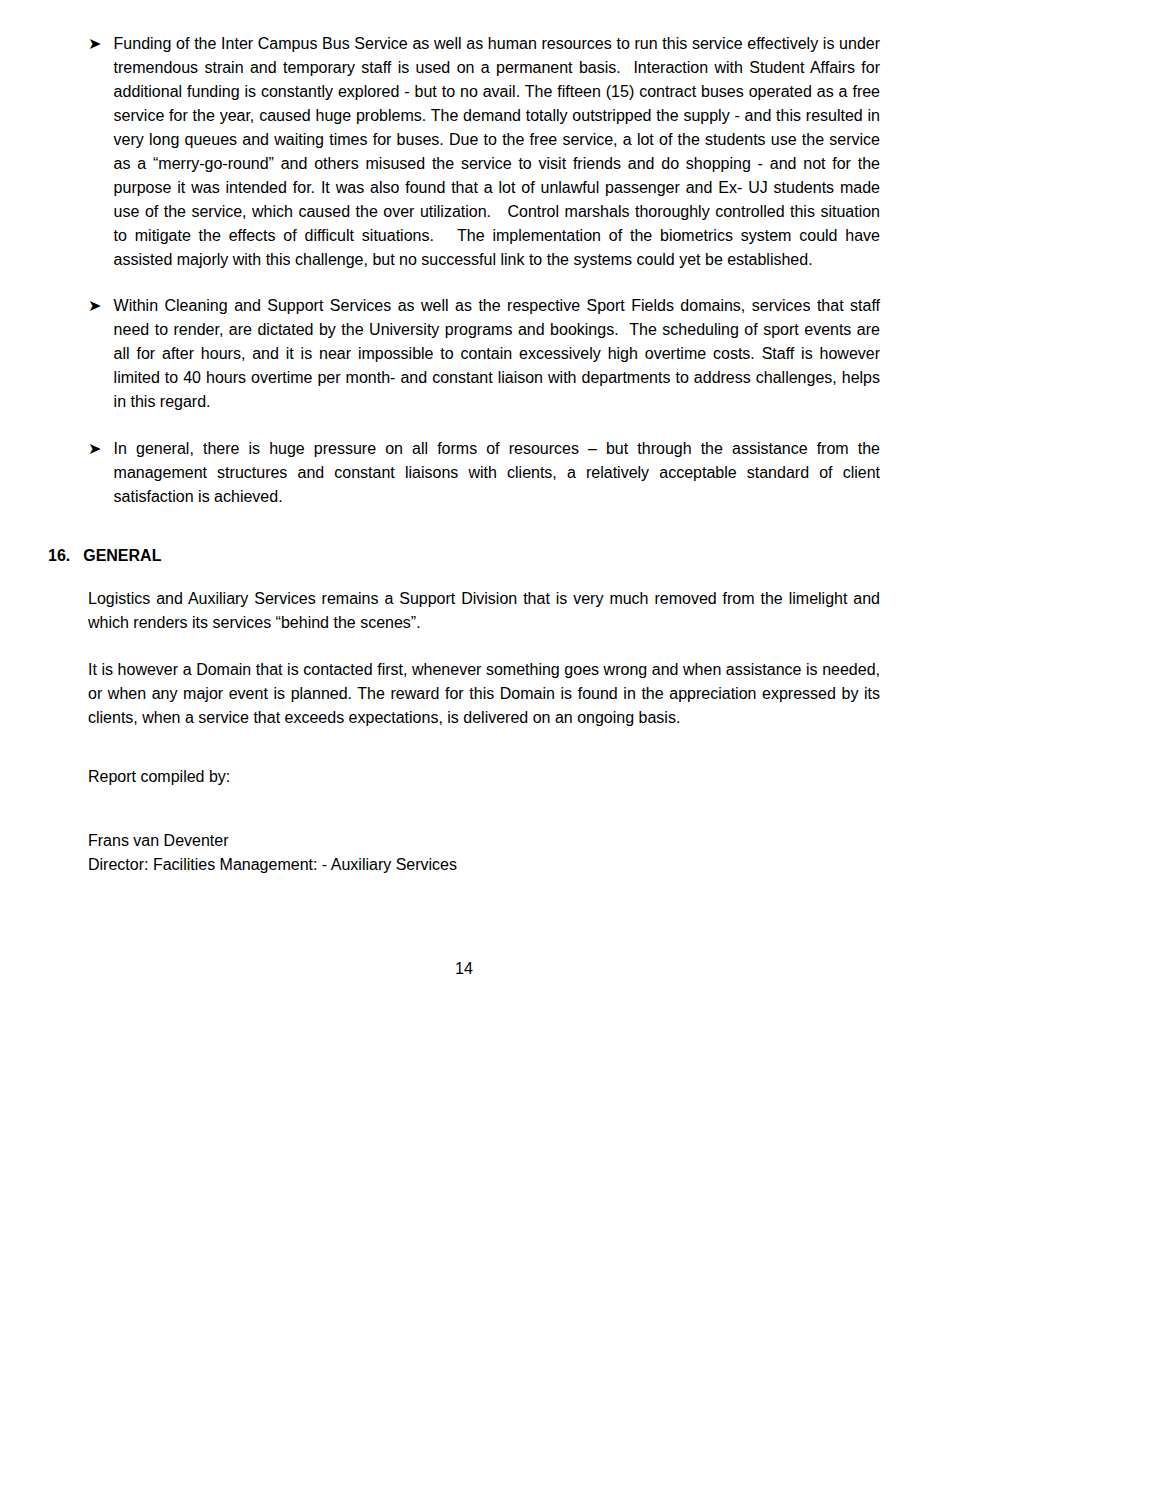Funding of the Inter Campus Bus Service as well as human resources to run this service effectively is under tremendous strain and temporary staff is used on a permanent basis. Interaction with Student Affairs for additional funding is constantly explored - but to no avail. The fifteen (15) contract buses operated as a free service for the year, caused huge problems. The demand totally outstripped the supply - and this resulted in very long queues and waiting times for buses. Due to the free service, a lot of the students use the service as a “merry-go-round” and others misused the service to visit friends and do shopping - and not for the purpose it was intended for. It was also found that a lot of unlawful passenger and Ex- UJ students made use of the service, which caused the over utilization. Control marshals thoroughly controlled this situation to mitigate the effects of difficult situations. The implementation of the biometrics system could have assisted majorly with this challenge, but no successful link to the systems could yet be established.
Within Cleaning and Support Services as well as the respective Sport Fields domains, services that staff need to render, are dictated by the University programs and bookings. The scheduling of sport events are all for after hours, and it is near impossible to contain excessively high overtime costs. Staff is however limited to 40 hours overtime per month- and constant liaison with departments to address challenges, helps in this regard.
In general, there is huge pressure on all forms of resources – but through the assistance from the management structures and constant liaisons with clients, a relatively acceptable standard of client satisfaction is achieved.
16. GENERAL
Logistics and Auxiliary Services remains a Support Division that is very much removed from the limelight and which renders its services “behind the scenes”.
It is however a Domain that is contacted first, whenever something goes wrong and when assistance is needed, or when any major event is planned. The reward for this Domain is found in the appreciation expressed by its clients, when a service that exceeds expectations, is delivered on an ongoing basis.
Report compiled by:
Frans van Deventer
Director: Facilities Management: - Auxiliary Services
14